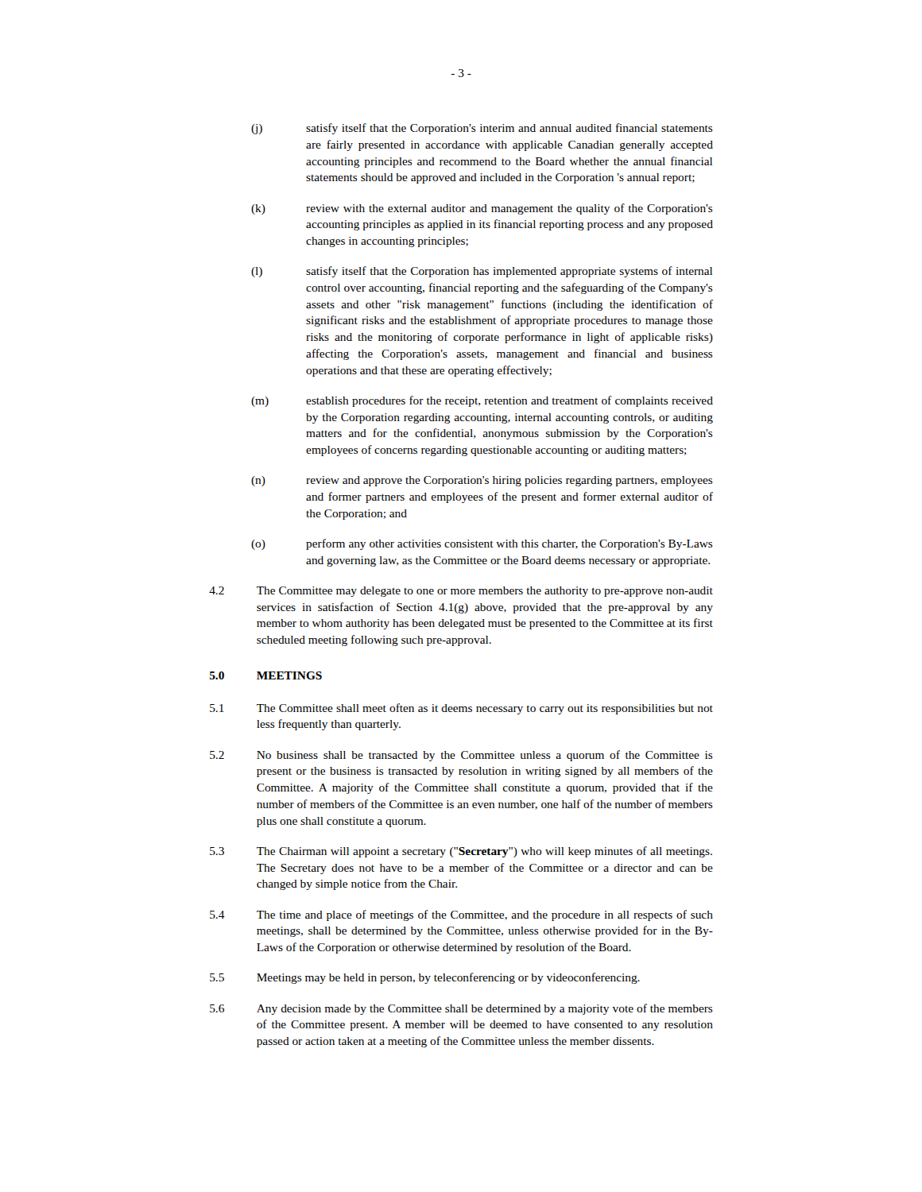- 3 -
(j)
satisfy itself that the Corporation's interim and annual audited financial statements are fairly presented in accordance with applicable Canadian generally accepted accounting principles and recommend to the Board whether the annual financial statements should be approved and included in the Corporation 's annual report;
(k)
review with the external auditor and management the quality of the Corporation's accounting principles as applied in its financial reporting process and any proposed changes in accounting principles;
(l)
satisfy itself that the Corporation has implemented appropriate systems of internal control over accounting, financial reporting and the safeguarding of the Company's assets and other "risk management" functions (including the identification of significant risks and the establishment of appropriate procedures to manage those risks and the monitoring of corporate performance in light of applicable risks) affecting the Corporation's assets, management and financial and business operations and that these are operating effectively;
(m)
establish procedures for the receipt, retention and treatment of complaints received by the Corporation regarding accounting, internal accounting controls, or auditing matters and for the confidential, anonymous submission by the Corporation's employees of concerns regarding questionable accounting or auditing matters;
(n)
review and approve the Corporation's hiring policies regarding partners, employees and former partners and employees of the present and former external auditor of the Corporation; and
(o)
perform any other activities consistent with this charter, the Corporation's By-Laws and governing law, as the Committee or the Board deems necessary or appropriate.
4.2
The Committee may delegate to one or more members the authority to pre-approve non-audit services in satisfaction of Section 4.1(g) above, provided that the pre-approval by any member to whom authority has been delegated must be presented to the Committee at its first scheduled meeting following such pre-approval.
5.0
MEETINGS
5.1
The Committee shall meet often as it deems necessary to carry out its responsibilities but not less frequently than quarterly.
5.2
No business shall be transacted by the Committee unless a quorum of the Committee is present or the business is transacted by resolution in writing signed by all members of the Committee. A majority of the Committee shall constitute a quorum, provided that if the number of members of the Committee is an even number, one half of the number of members plus one shall constitute a quorum.
5.3
The Chairman will appoint a secretary ("Secretary") who will keep minutes of all meetings. The Secretary does not have to be a member of the Committee or a director and can be changed by simple notice from the Chair.
5.4
The time and place of meetings of the Committee, and the procedure in all respects of such meetings, shall be determined by the Committee, unless otherwise provided for in the By-Laws of the Corporation or otherwise determined by resolution of the Board.
5.5
Meetings may be held in person, by teleconferencing or by videoconferencing.
5.6
Any decision made by the Committee shall be determined by a majority vote of the members of the Committee present. A member will be deemed to have consented to any resolution passed or action taken at a meeting of the Committee unless the member dissents.